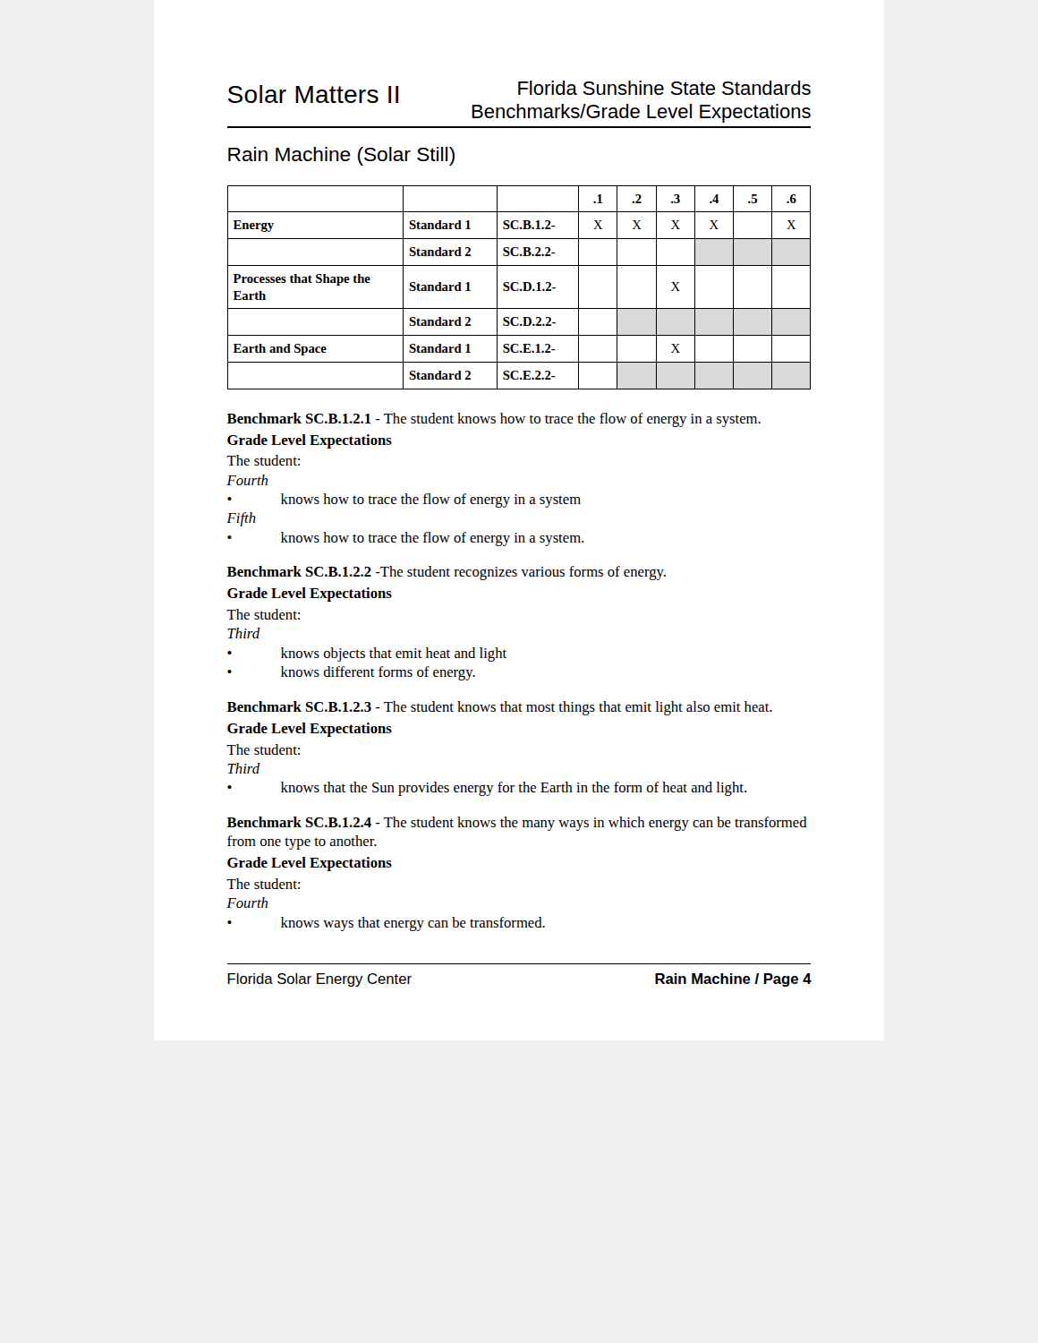Solar Matters II
Florida Sunshine State Standards
Benchmarks/Grade Level Expectations
Rain Machine (Solar Still)
| | | | .1 | .2 | .3 | .4 | .5 | .6 |
| --- | --- | --- | --- | --- | --- | --- | --- | --- |
| Energy | Standard 1 | SC.B.1.2- | X | X | X | X | | X |
| | Standard 2 | SC.B.2.2- | | | | | | |
| Processes that Shape the Earth | Standard 1 | SC.D.1.2- | | | X | | | |
| | Standard 2 | SC.D.2.2- | | | | | | |
| Earth and Space | Standard 1 | SC.E.1.2- | | | X | | | |
| | Standard 2 | SC.E.2.2- | | | | | | |
Benchmark SC.B.1.2.1 - The student knows how to trace the flow of energy in a system.
Grade Level Expectations
The student:
Fourth
knows how to trace the flow of energy in a system
Fifth
knows how to trace the flow of energy in a system.
Benchmark SC.B.1.2.2 -The student recognizes various forms of energy.
Grade Level Expectations
The student:
Third
knows objects that emit heat and light
knows different forms of energy.
Benchmark SC.B.1.2.3 - The student knows that most things that emit light also emit heat.
Grade Level Expectations
The student:
Third
knows that the Sun provides energy for the Earth in the form of heat and light.
Benchmark SC.B.1.2.4 - The student knows the many ways in which energy can be transformed from one type to another.
Grade Level Expectations
The student:
Fourth
knows ways that energy can be transformed.
Florida Solar Energy Center Rain Machine / Page 4